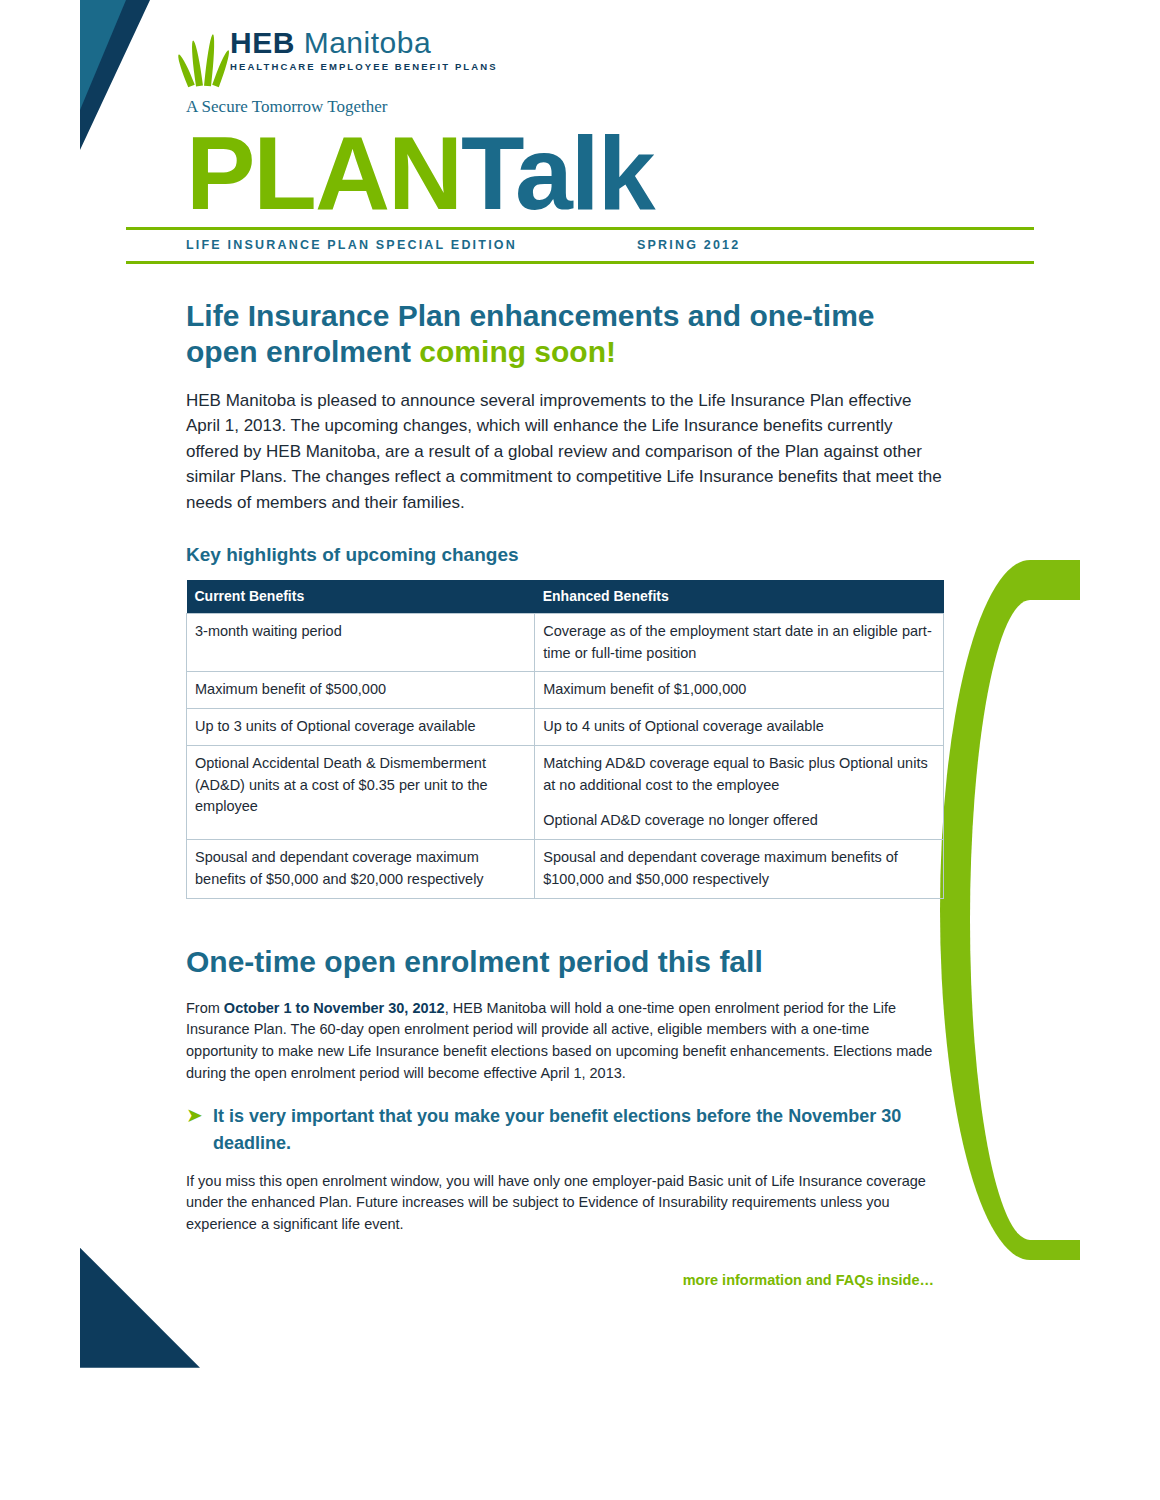HEB Manitoba
HEALTHCARE EMPLOYEE BENEFIT PLANS
A Secure Tomorrow Together
PLAN Talk
Life Insurance Plan Special Edition Spring 2012
Life Insurance Plan enhancements and one-time open enrolment coming soon!
HEB Manitoba is pleased to announce several improvements to the Life Insurance Plan effective April 1, 2013. The upcoming changes, which will enhance the Life Insurance benefits currently offered by HEB Manitoba, are a result of a global review and comparison of the Plan against other similar Plans. The changes reflect a commitment to competitive Life Insurance benefits that meet the needs of members and their families.
Key highlights of upcoming changes
| Current Benefits | Enhanced Benefits |
| --- | --- |
| 3-month waiting period | Coverage as of the employment start date in an eligible part-time or full-time position |
| Maximum benefit of $500,000 | Maximum benefit of $1,000,000 |
| Up to 3 units of Optional coverage available | Up to 4 units of Optional coverage available |
| Optional Accidental Death & Dismemberment (AD&D) units at a cost of $0.35 per unit to the employee | Matching AD&D coverage equal to Basic plus Optional units at no additional cost to the employee Optional AD&D coverage no longer offered |
| Spousal and dependant coverage maximum benefits of $50,000 and $20,000 respectively | Spousal and dependant coverage maximum benefits of $100,000 and $50,000 respectively |
One-time open enrolment period this fall
From October 1 to November 30, 2012, HEB Manitoba will hold a one-time open enrolment period for the Life Insurance Plan. The 60-day open enrolment period will provide all active, eligible members with a one-time opportunity to make new Life Insurance benefit elections based on upcoming benefit enhancements. Elections made during the open enrolment period will become effective April 1, 2013.
➤ It is very important that you make your benefit elections before the November 30 deadline.
If you miss this open enrolment window, you will have only one employer-paid Basic unit of Life Insurance coverage under the enhanced Plan. Future increases will be subject to Evidence of Insurability requirements unless you experience a significant life event.
more information and FAQs inside…